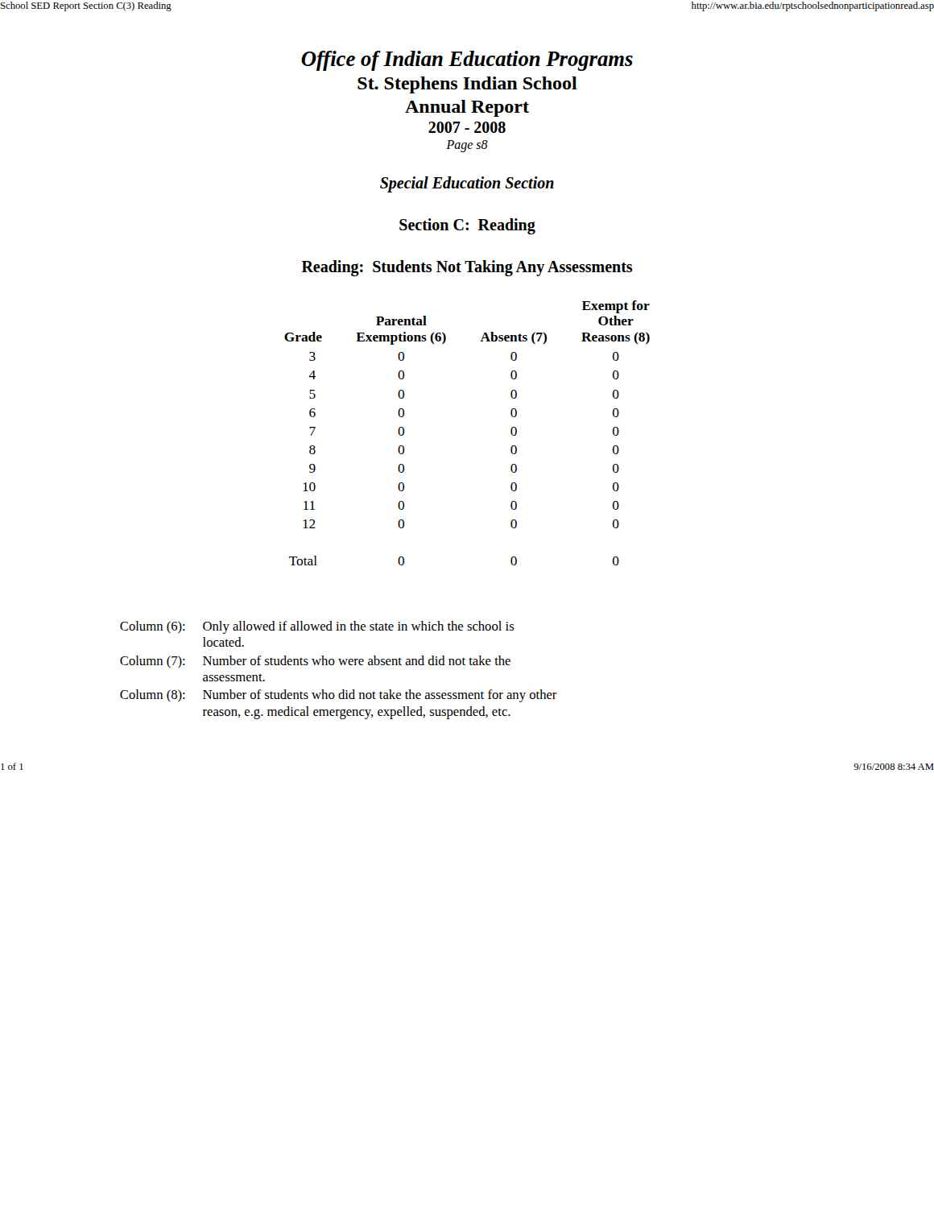School SED Report Section C(3) Reading http://www.ar.bia.edu/rptschoolsednonparticipationread.asp
Office of Indian Education Programs
St. Stephens Indian School
Annual Report
2007 - 2008
Page s8
Special Education Section
Section C: Reading
Reading: Students Not Taking Any Assessments
| Grade | Parental Exemptions (6) | Absents (7) | Exempt for Other Reasons (8) |
| --- | --- | --- | --- |
| 3 | 0 | 0 | 0 |
| 4 | 0 | 0 | 0 |
| 5 | 0 | 0 | 0 |
| 6 | 0 | 0 | 0 |
| 7 | 0 | 0 | 0 |
| 8 | 0 | 0 | 0 |
| 9 | 0 | 0 | 0 |
| 10 | 0 | 0 | 0 |
| 11 | 0 | 0 | 0 |
| 12 | 0 | 0 | 0 |
| Total | 0 | 0 | 0 |
| Column (6): | Only allowed if allowed in the state in which the school is located. |
| Column (7): | Number of students who were absent and did not take the assessment. |
| Column (8): | Number of students who did not take the assessment for any other reason, e.g. medical emergency, expelled, suspended, etc. |
1 of 1 9/16/2008 8:34 AM